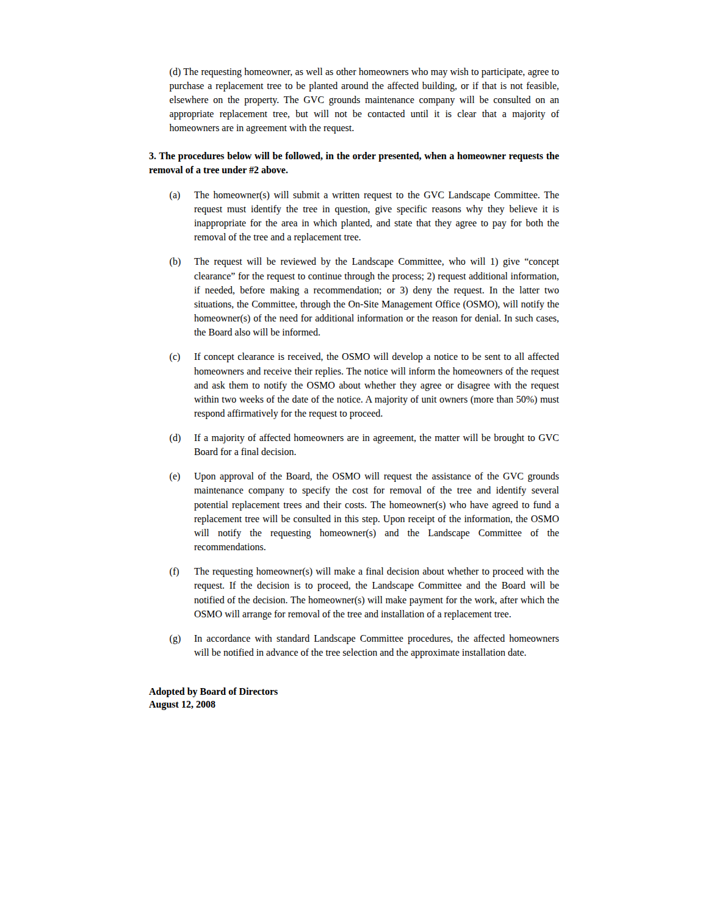(d) The requesting homeowner, as well as other homeowners who may wish to participate, agree to purchase a replacement tree to be planted around the affected building, or if that is not feasible, elsewhere on the property. The GVC grounds maintenance company will be consulted on an appropriate replacement tree, but will not be contacted until it is clear that a majority of homeowners are in agreement with the request.
3. The procedures below will be followed, in the order presented, when a homeowner requests the removal of a tree under #2 above.
(a) The homeowner(s) will submit a written request to the GVC Landscape Committee. The request must identify the tree in question, give specific reasons why they believe it is inappropriate for the area in which planted, and state that they agree to pay for both the removal of the tree and a replacement tree.
(b) The request will be reviewed by the Landscape Committee, who will 1) give “concept clearance” for the request to continue through the process; 2) request additional information, if needed, before making a recommendation; or 3) deny the request. In the latter two situations, the Committee, through the On-Site Management Office (OSMO), will notify the homeowner(s) of the need for additional information or the reason for denial. In such cases, the Board also will be informed.
(c) If concept clearance is received, the OSMO will develop a notice to be sent to all affected homeowners and receive their replies. The notice will inform the homeowners of the request and ask them to notify the OSMO about whether they agree or disagree with the request within two weeks of the date of the notice. A majority of unit owners (more than 50%) must respond affirmatively for the request to proceed.
(d) If a majority of affected homeowners are in agreement, the matter will be brought to GVC Board for a final decision.
(e) Upon approval of the Board, the OSMO will request the assistance of the GVC grounds maintenance company to specify the cost for removal of the tree and identify several potential replacement trees and their costs. The homeowner(s) who have agreed to fund a replacement tree will be consulted in this step. Upon receipt of the information, the OSMO will notify the requesting homeowner(s) and the Landscape Committee of the recommendations.
(f) The requesting homeowner(s) will make a final decision about whether to proceed with the request. If the decision is to proceed, the Landscape Committee and the Board will be notified of the decision. The homeowner(s) will make payment for the work, after which the OSMO will arrange for removal of the tree and installation of a replacement tree.
(g) In accordance with standard Landscape Committee procedures, the affected homeowners will be notified in advance of the tree selection and the approximate installation date.
Adopted by Board of Directors
August 12, 2008